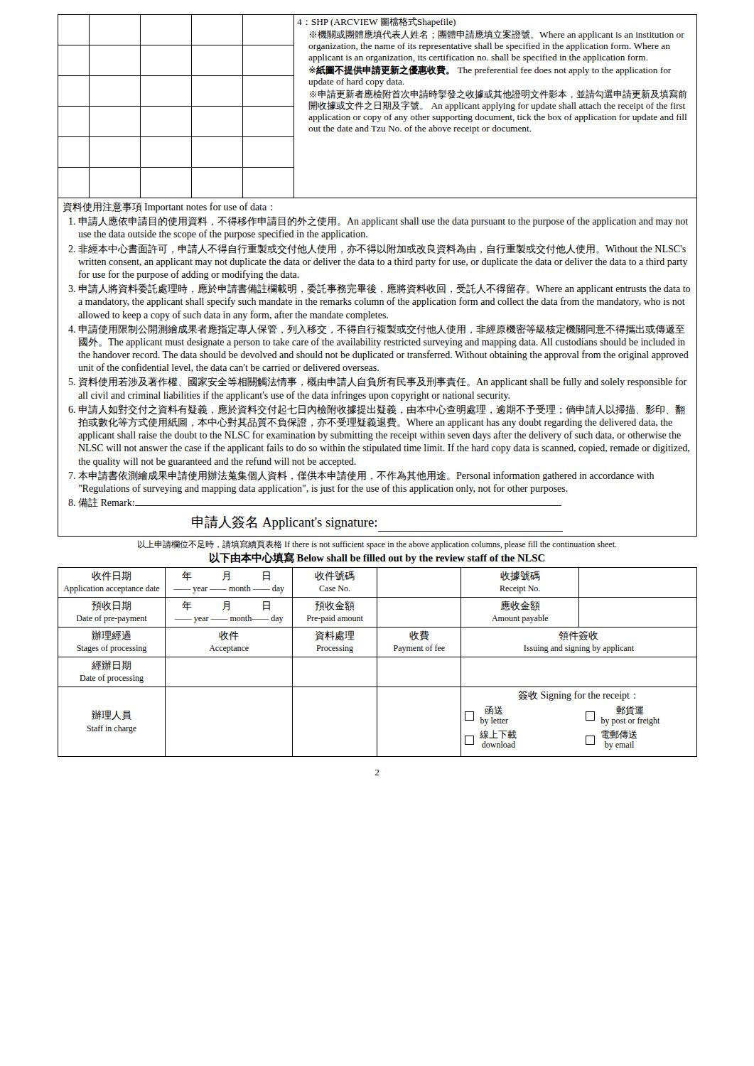| | | | | | 4：SHP (ARCVIEW 圖檔格式Shapefile) ※機關或團體應填代表人姓名；團體申請應填立案證號。Where an applicant is an institution or organization, the name of its representative shall be specified in the application form. Where an applicant is an organization, its certification no. shall be specified in the application form. ※ 紙圖不提供申請更新之優惠收費。 The preferential fee does not apply to the application for update of hard copy data. ※申請更新者應檢附首次申請時掣發之收據或其他證明文件影本，並請勾選申請更新及填寫前開收據或文件之日期及字號。 An applicant applying for update shall attach the receipt of the first application or copy of any other supporting document, tick the box of application for update and fill out the date and Tzu No. of the above receipt or document. |
資料使用注意事項 Important notes for use of data：
申請人應依申請目的使用資料，不得移作申請目的外之使用。An applicant shall use the data pursuant to the purpose of the application and may not use the data outside the scope of the purpose specified in the application.
非經本中心書面許可，申請人不得自行重製或交付他人使用，亦不得以附加或改良資料為由，自行重製或交付他人使用。Without the NLSC's written consent, an applicant may not duplicate the data or deliver the data to a third party for use, or duplicate the data or deliver the data to a third party for use for the purpose of adding or modifying the data.
申請人將資料委託處理時，應於申請書備註欄載明，委託事務完畢後，應將資料收回，受託人不得留存。Where an applicant entrusts the data to a mandatory, the applicant shall specify such mandate in the remarks column of the application form and collect the data from the mandatory, who is not allowed to keep a copy of such data in any form, after the mandate completes.
申請使用限制公開測繪成果者應指定專人保管，列入移交，不得自行複製或交付他人使用，非經原機密等級核定機關同意不得攜出或傳遞至國外。The applicant must designate a person to take care of the availability restricted surveying and mapping data. All custodians should be included in the handover record. The data should be devolved and should not be duplicated or transferred. Without obtaining the approval from the original approved unit of the confidential level, the data can't be carried or delivered overseas.
資料使用若涉及著作權、國家安全等相關觸法情事，概由申請人自負所有民事及刑事責任。An applicant shall be fully and solely responsible for all civil and criminal liabilities if the applicant's use of the data infringes upon copyright or national security.
申請人如對交付之資料有疑義，應於資料交付起七日內檢附收據提出疑義，由本中心查明處理，逾期不予受理；倘申請人以掃描、影印、翻拍或數化等方式使用紙圖，本中心對其品質不負保證，亦不受理疑義退費。Where an applicant has any doubt regarding the delivered data, the applicant shall raise the doubt to the NLSC for examination by submitting the receipt within seven days after the delivery of such data, or otherwise the NLSC will not answer the case if the applicant fails to do so within the stipulated time limit. If the hard copy data is scanned, copied, remade or digitized, the quality will not be guaranteed and the refund will not be accepted.
本申請書依測繪成果申請使用辦法蒐集個人資料，僅供本申請使用，不作為其他用途。Personal information gathered in accordance with "Regulations of surveying and mapping data application", is just for the use of this application only, not for other purposes.
備註 Remark:
申請人簽名 Applicant's signature:
以上申請欄位不足時，請填寫續頁表格 If there is not sufficient space in the above application columns, please fill the continuation sheet.
以下由本中心填寫 Below shall be filled out by the review staff of the NLSC
| 收件日期 Application acceptance date | 年 月 日 —— year —— month —— day | 收件號碼 Case No. | | 收據號碼 Receipt No. | |
| 預收日期 Date of pre-payment | 年 月 日 —— year —— month—— day | 預收金額 Pre-paid amount | | 應收金額 Amount payable | |
| 辦理經過 Stages of processing | 收件 Acceptance | 資料處理 Processing | 收費 Payment of fee | 領件簽收 Issuing and signing by applicant |
| 經辦日期 Date of processing | | | | |
| 辦理人員 Staff in charge | | | | 簽收 Signing for the receipt： 函送 by letter 郵貨運 by post or freight 線上下載 download 電郵傳送 by email |
2